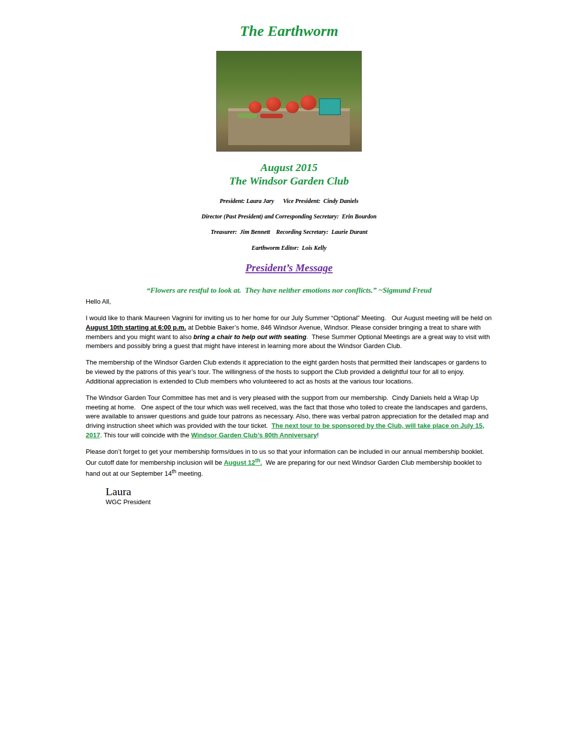The Earthworm
August 2015
The Windsor Garden Club
President: Laura Jary Vice President: Cindy Daniels
Director (Past President) and Corresponding Secretary: Erin Bourdon
Treasurer: Jim Bennett Recording Secretary: Laurie Durant
Earthworm Editor: Lois Kelly
President’s Message
“Flowers are restful to look at. They have neither emotions nor conflicts.” ~Sigmund Freud
Hello All,
I would like to thank Maureen Vagnini for inviting us to her home for our July Summer “Optional” Meeting. Our August meeting will be held on August 10th starting at 6:00 p.m. at Debbie Baker’s home, 846 Windsor Avenue, Windsor. Please consider bringing a treat to share with members and you might want to also bring a chair to help out with seating. These Summer Optional Meetings are a great way to visit with members and possibly bring a guest that might have interest in learning more about the Windsor Garden Club.
The membership of the Windsor Garden Club extends it appreciation to the eight garden hosts that permitted their landscapes or gardens to be viewed by the patrons of this year’s tour. The willingness of the hosts to support the Club provided a delightful tour for all to enjoy. Additional appreciation is extended to Club members who volunteered to act as hosts at the various tour locations.
The Windsor Garden Tour Committee has met and is very pleased with the support from our membership. Cindy Daniels held a Wrap Up meeting at home. One aspect of the tour which was well received, was the fact that those who toiled to create the landscapes and gardens, were available to answer questions and guide tour patrons as necessary. Also, there was verbal patron appreciation for the detailed map and driving instruction sheet which was provided with the tour ticket. The next tour to be sponsored by the Club, will take place on July 15, 2017. This tour will coincide with the Windsor Garden Club’s 80th Anniversary!
Please don’t forget to get your membership forms/dues in to us so that your information can be included in our annual membership booklet. Our cutoff date for membership inclusion will be August 12th. We are preparing for our next Windsor Garden Club membership booklet to hand out at our September 14th meeting.
Laura
WGC President